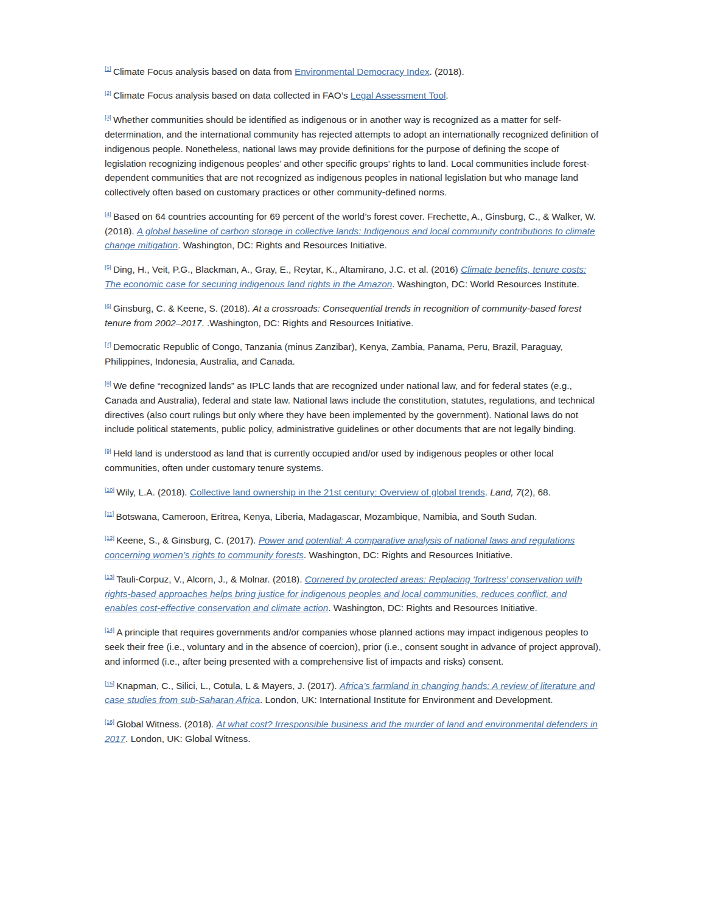[1]Climate Focus analysis based on data from Environmental Democracy Index. (2018).
[2]Climate Focus analysis based on data collected in FAO’s Legal Assessment Tool.
[3]Whether communities should be identified as indigenous or in another way is recognized as a matter for self-determination, and the international community has rejected attempts to adopt an internationally recognized definition of indigenous people. Nonetheless, national laws may provide definitions for the purpose of defining the scope of legislation recognizing indigenous peoples’ and other specific groups’ rights to land. Local communities include forest-dependent communities that are not recognized as indigenous peoples in national legislation but who manage land collectively often based on customary practices or other community-defined norms.
[4]Based on 64 countries accounting for 69 percent of the world’s forest cover. Frechette, A., Ginsburg, C., & Walker, W. (2018). A global baseline of carbon storage in collective lands: Indigenous and local community contributions to climate change mitigation. Washington, DC: Rights and Resources Initiative.
[5]Ding, H., Veit, P.G., Blackman, A., Gray, E., Reytar, K., Altamirano, J.C. et al. (2016) Climate benefits, tenure costs: The economic case for securing indigenous land rights in the Amazon. Washington, DC: World Resources Institute.
[6]Ginsburg, C. & Keene, S. (2018). At a crossroads: Consequential trends in recognition of community-based forest tenure from 2002–2017. .Washington, DC: Rights and Resources Initiative.
[7]Democratic Republic of Congo, Tanzania (minus Zanzibar), Kenya, Zambia, Panama, Peru, Brazil, Paraguay, Philippines, Indonesia, Australia, and Canada.
[8]We define “recognized lands” as IPLC lands that are recognized under national law, and for federal states (e.g., Canada and Australia), federal and state law. National laws include the constitution, statutes, regulations, and technical directives (also court rulings but only where they have been implemented by the government). National laws do not include political statements, public policy, administrative guidelines or other documents that are not legally binding.
[9]Held land is understood as land that is currently occupied and/or used by indigenous peoples or other local communities, often under customary tenure systems.
[10]Wily, L.A. (2018). Collective land ownership in the 21st century: Overview of global trends. Land, 7(2), 68.
[11]Botswana, Cameroon, Eritrea, Kenya, Liberia, Madagascar, Mozambique, Namibia, and South Sudan.
[12]Keene, S., & Ginsburg, C. (2017). Power and potential: A comparative analysis of national laws and regulations concerning women’s rights to community forests. Washington, DC: Rights and Resources Initiative.
[13]Tauli-Corpuz, V., Alcorn, J., & Molnar. (2018). Cornered by protected areas: Replacing ‘fortress’ conservation with rights-based approaches helps bring justice for indigenous peoples and local communities, reduces conflict, and enables cost-effective conservation and climate action. Washington, DC: Rights and Resources Initiative.
[14]A principle that requires governments and/or companies whose planned actions may impact indigenous peoples to seek their free (i.e., voluntary and in the absence of coercion), prior (i.e., consent sought in advance of project approval), and informed (i.e., after being presented with a comprehensive list of impacts and risks) consent.
[15]Knapman, C., Silici, L., Cotula, L & Mayers, J. (2017). Africa’s farmland in changing hands: A review of literature and case studies from sub-Saharan Africa. London, UK: International Institute for Environment and Development.
[16]Global Witness. (2018). At what cost? Irresponsible business and the murder of land and environmental defenders in 2017. London, UK: Global Witness.